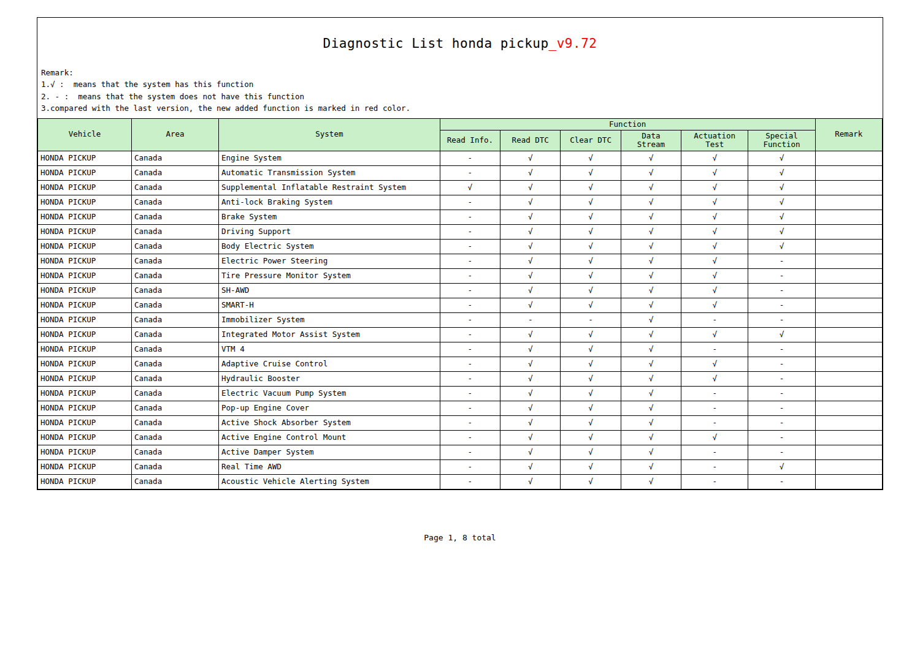Diagnostic List honda pickup_v9.72
Remark: 1.√ : means that the system has this function 2. - : means that the system does not have this function 3.compared with the last version, the new added function is marked in red color.
| Vehicle | Area | System | Function | Remark |
| --- | --- | --- | --- | --- |
| Read Info. | Read DTC | Clear DTC | Data Stream | Actuation Test | Special Function |
| HONDA PICKUP | Canada | Engine System | - | √ | √ | √ | √ | √ | |
| HONDA PICKUP | Canada | Automatic Transmission System | - | √ | √ | √ | √ | √ | |
| HONDA PICKUP | Canada | Supplemental Inflatable Restraint System | √ | √ | √ | √ | √ | √ | |
| HONDA PICKUP | Canada | Anti-lock Braking System | - | √ | √ | √ | √ | √ | |
| HONDA PICKUP | Canada | Brake System | - | √ | √ | √ | √ | √ | |
| HONDA PICKUP | Canada | Driving Support | - | √ | √ | √ | √ | √ | |
| HONDA PICKUP | Canada | Body Electric System | - | √ | √ | √ | √ | √ | |
| HONDA PICKUP | Canada | Electric Power Steering | - | √ | √ | √ | √ | - | |
| HONDA PICKUP | Canada | Tire Pressure Monitor System | - | √ | √ | √ | √ | - | |
| HONDA PICKUP | Canada | SH-AWD | - | √ | √ | √ | √ | - | |
| HONDA PICKUP | Canada | SMART-H | - | √ | √ | √ | √ | - | |
| HONDA PICKUP | Canada | Immobilizer System | - | - | - | √ | - | - | |
| HONDA PICKUP | Canada | Integrated Motor Assist System | - | √ | √ | √ | √ | √ | |
| HONDA PICKUP | Canada | VTM 4 | - | √ | √ | √ | - | - | |
| HONDA PICKUP | Canada | Adaptive Cruise Control | - | √ | √ | √ | √ | - | |
| HONDA PICKUP | Canada | Hydraulic Booster | - | √ | √ | √ | √ | - | |
| HONDA PICKUP | Canada | Electric Vacuum Pump System | - | √ | √ | √ | - | - | |
| HONDA PICKUP | Canada | Pop-up Engine Cover | - | √ | √ | √ | - | - | |
| HONDA PICKUP | Canada | Active Shock Absorber System | - | √ | √ | √ | - | - | |
| HONDA PICKUP | Canada | Active Engine Control Mount | - | √ | √ | √ | √ | - | |
| HONDA PICKUP | Canada | Active Damper System | - | √ | √ | √ | - | - | |
| HONDA PICKUP | Canada | Real Time AWD | - | √ | √ | √ | - | √ | |
| HONDA PICKUP | Canada | Acoustic Vehicle Alerting System | - | √ | √ | √ | - | - | |
Page 1, 8 total